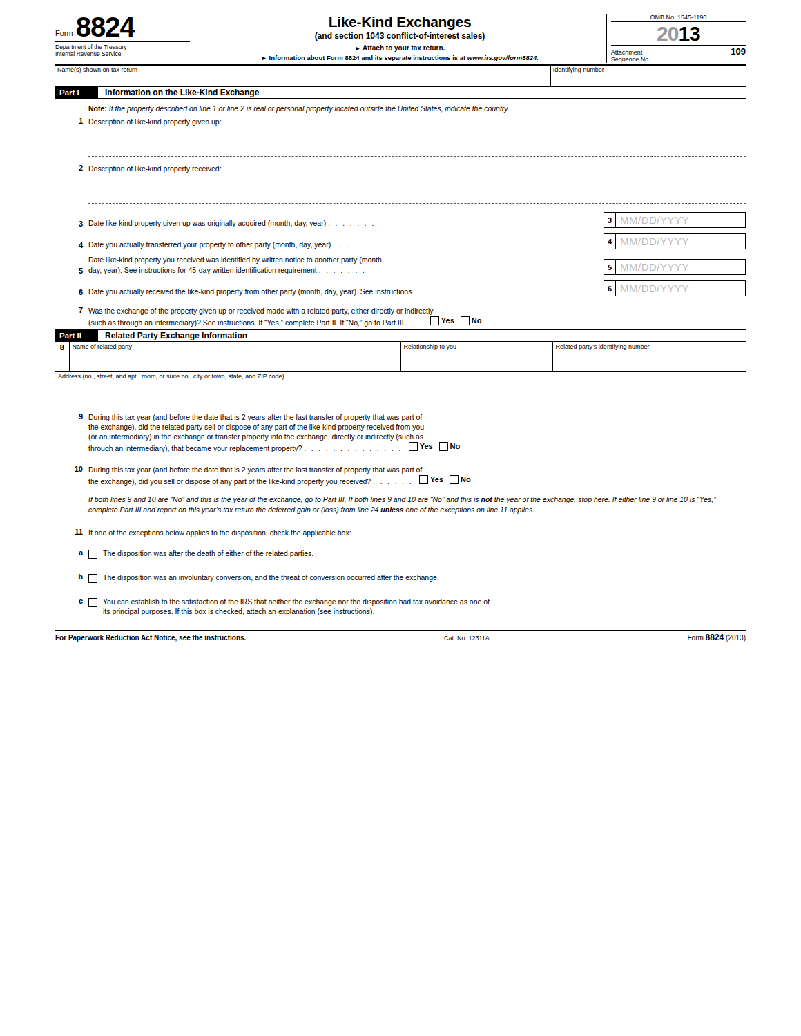Form 8824
Department of the Treasury
Internal Revenue Service
Like-Kind Exchanges
(and section 1043 conflict-of-interest sales)
► Attach to your tax return.
► Information about Form 8824 and its separate instructions is at www.irs.gov/form8824.
OMB No. 1545-1190
2013
Attachment
Sequence No. 109
Name(s) shown on tax return
Identifying number
Part I
Information on the Like-Kind Exchange
Note: If the property described on line 1 or line 2 is real or personal property located outside the United States, indicate the country.
1
Description of like-kind property given up:
2
Description of like-kind property received:
3
Date like-kind property given up was originally acquired (month, day, year) . . . . . . .
3
MM/DD/YYYY
4
Date you actually transferred your property to other party (month, day, year) . . . . .
4
MM/DD/YYYY
5
Date like-kind property you received was identified by written notice to another party (month,
day, year). See instructions for 45-day written identification requirement . . . . . . .
5
MM/DD/YYYY
6
Date you actually received the like-kind property from other party (month, day, year). See instructions
6
MM/DD/YYYY
7
Was the exchange of the property given up or received made with a related party, either directly or indirectly
(such as through an intermediary)? See instructions. If “Yes,” complete Part II. If “No,” go to Part III . . . Yes No
Part II
Related Party Exchange Information
| 8 | Name of related party | Relationship to you | Related party’s identifying number |
| Address (no., street, and apt., room, or suite no., city or town, state, and ZIP code) |
9
During this tax year (and before the date that is 2 years after the last transfer of property that was part of
the exchange), did the related party sell or dispose of any part of the like-kind property received from you
(or an intermediary) in the exchange or transfer property into the exchange, directly or indirectly (such as
through an intermediary), that became your replacement property? . . . . . . . . . . . . . . Yes No
10
During this tax year (and before the date that is 2 years after the last transfer of property that was part of
the exchange), did you sell or dispose of any part of the like-kind property you received? . . . . . . Yes No
If both lines 9 and 10 are “No” and this is the year of the exchange, go to Part III. If both lines 9 and 10 are “No” and this is not the year of the exchange, stop here. If either line 9 or line 10 is “Yes,” complete Part III and report on this year’s tax return the deferred gain or (loss) from line 24 unless one of the exceptions on line 11 applies.
11
If one of the exceptions below applies to the disposition, check the applicable box:
a
The disposition was after the death of either of the related parties.
b
The disposition was an involuntary conversion, and the threat of conversion occurred after the exchange.
c
You can establish to the satisfaction of the IRS that neither the exchange nor the disposition had tax avoidance as one of
its principal purposes. If this box is checked, attach an explanation (see instructions).
For Paperwork Reduction Act Notice, see the instructions.
Cat. No. 12311A
Form 8824 (2013)